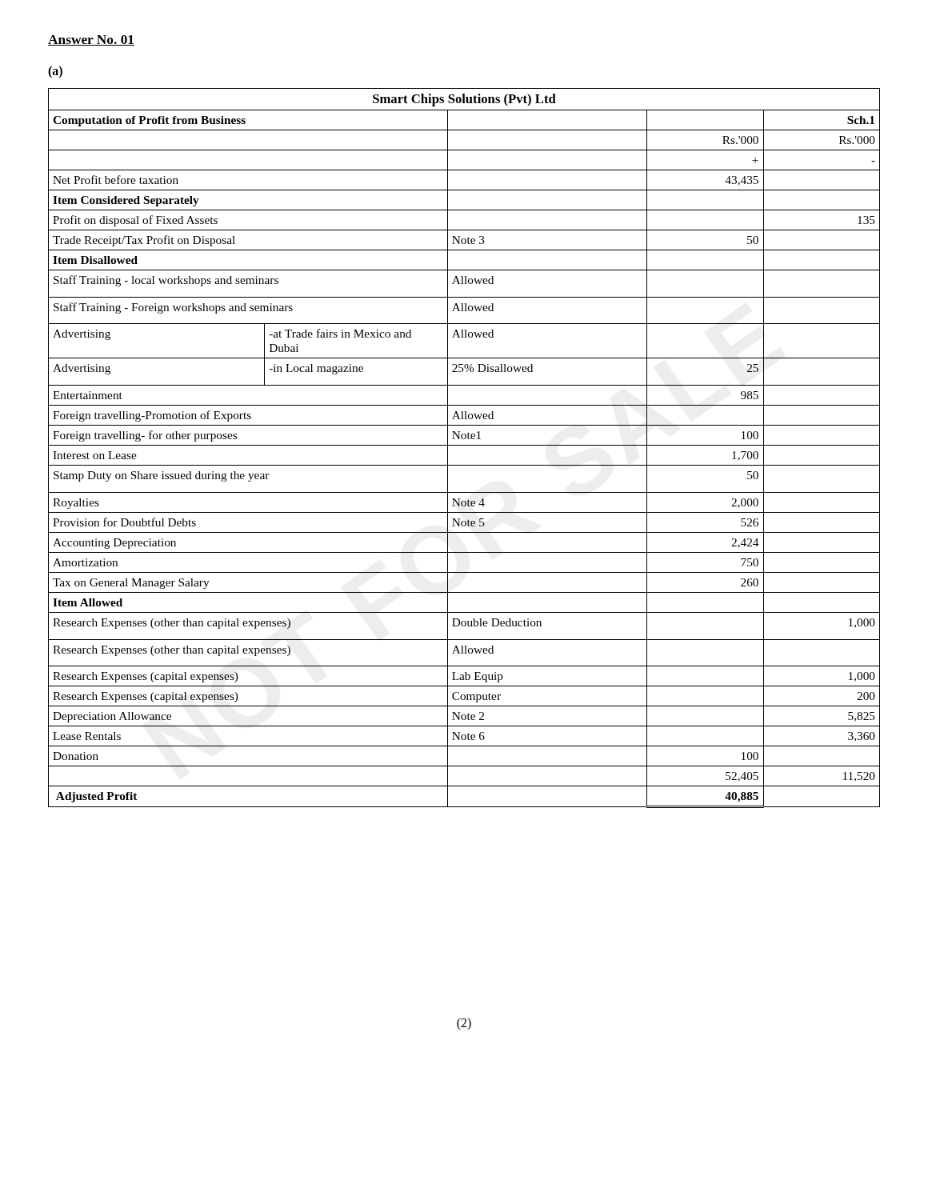NOT FOR SALE
Answer No. 01
(a)
| Smart Chips Solutions (Pvt) Ltd |
| Computation of Profit from Business | | | Sch.1 |
| | | Rs.'000 | Rs.'000 |
| | | + | - |
| Net Profit before taxation | | 43,435 | |
| Item Considered Separately | | | |
| Profit on disposal of Fixed Assets | | | 135 |
| Trade Receipt/Tax Profit on Disposal | Note 3 | 50 | |
| Item Disallowed | | | |
| Staff Training - local workshops and seminars | Allowed | | |
| Staff Training - Foreign workshops and seminars | Allowed | | |
| Advertising | -at Trade fairs in Mexico and Dubai | Allowed | | |
| Advertising | -in Local magazine | 25% Disallowed | 25 | |
| Entertainment | | 985 | |
| Foreign travelling-Promotion of Exports | Allowed | | |
| Foreign travelling- for other purposes | Note1 | 100 | |
| Interest on Lease | | 1,700 | |
| Stamp Duty on Share issued during the year | | 50 | |
| Royalties | Note 4 | 2,000 | |
| Provision for Doubtful Debts | Note 5 | 526 | |
| Accounting Depreciation | | 2,424 | |
| Amortization | | 750 | |
| Tax on General Manager Salary | | 260 | |
| Item Allowed | | | |
| Research Expenses (other than capital expenses) | Double Deduction | | 1,000 |
| Research Expenses (other than capital expenses) | Allowed | | |
| Research Expenses (capital expenses) | Lab Equip | | 1,000 |
| Research Expenses (capital expenses) | Computer | | 200 |
| Depreciation Allowance | Note 2 | | 5,825 |
| Lease Rentals | Note 6 | | 3,360 |
| Donation | | 100 | |
| | | 52,405 | 11,520 |
| Adjusted Profit | | 40,885 | |
(2)